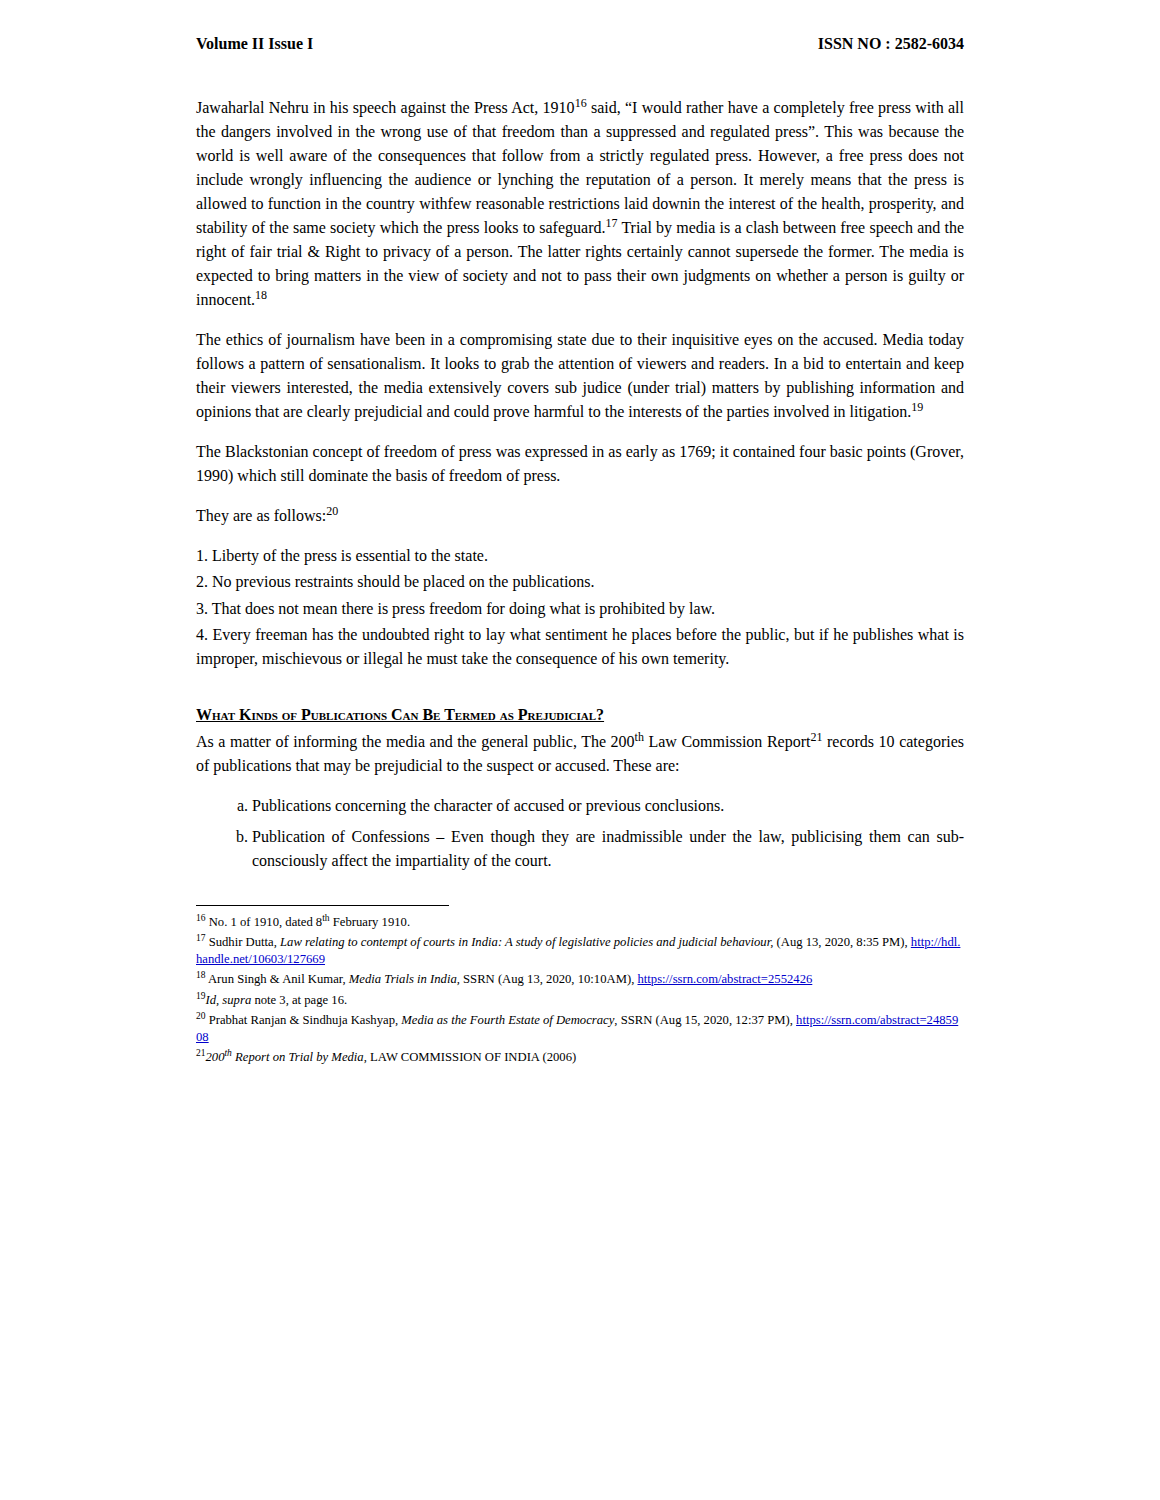Volume II Issue I ISSN NO : 2582-6034
Jawaharlal Nehru in his speech against the Press Act, 191016 said, “I would rather have a completely free press with all the dangers involved in the wrong use of that freedom than a suppressed and regulated press”. This was because the world is well aware of the consequences that follow from a strictly regulated press. However, a free press does not include wrongly influencing the audience or lynching the reputation of a person. It merely means that the press is allowed to function in the country withfew reasonable restrictions laid downin the interest of the health, prosperity, and stability of the same society which the press looks to safeguard.17 Trial by media is a clash between free speech and the right of fair trial & Right to privacy of a person. The latter rights certainly cannot supersede the former. The media is expected to bring matters in the view of society and not to pass their own judgments on whether a person is guilty or innocent.18
The ethics of journalism have been in a compromising state due to their inquisitive eyes on the accused. Media today follows a pattern of sensationalism. It looks to grab the attention of viewers and readers. In a bid to entertain and keep their viewers interested, the media extensively covers sub judice (under trial) matters by publishing information and opinions that are clearly prejudicial and could prove harmful to the interests of the parties involved in litigation.19
The Blackstonian concept of freedom of press was expressed in as early as 1769; it contained four basic points (Grover, 1990) which still dominate the basis of freedom of press.
They are as follows:20
1. Liberty of the press is essential to the state.
2. No previous restraints should be placed on the publications.
3. That does not mean there is press freedom for doing what is prohibited by law.
4. Every freeman has the undoubted right to lay what sentiment he places before the public, but if he publishes what is improper, mischievous or illegal he must take the consequence of his own temerity.
What Kinds of Publications Can Be Termed as Prejudicial?
As a matter of informing the media and the general public, The 200th Law Commission Report21 records 10 categories of publications that may be prejudicial to the suspect or accused. These are:
Publications concerning the character of accused or previous conclusions.
Publication of Confessions – Even though they are inadmissible under the law, publicising them can sub-consciously affect the impartiality of the court.
16 No. 1 of 1910, dated 8th February 1910.
17 Sudhir Dutta, Law relating to contempt of courts in India: A study of legislative policies and judicial behaviour, (Aug 13, 2020, 8:35 PM), http://hdl.handle.net/10603/127669
18 Arun Singh & Anil Kumar, Media Trials in India, SSRN (Aug 13, 2020, 10:10AM), https://ssrn.com/abstract=2552426
19Id, supra note 3, at page 16.
20 Prabhat Ranjan & Sindhuja Kashyap, Media as the Fourth Estate of Democracy, SSRN (Aug 15, 2020, 12:37 PM), https://ssrn.com/abstract=2485908
21200th Report on Trial by Media, LAW COMMISSION OF INDIA (2006)